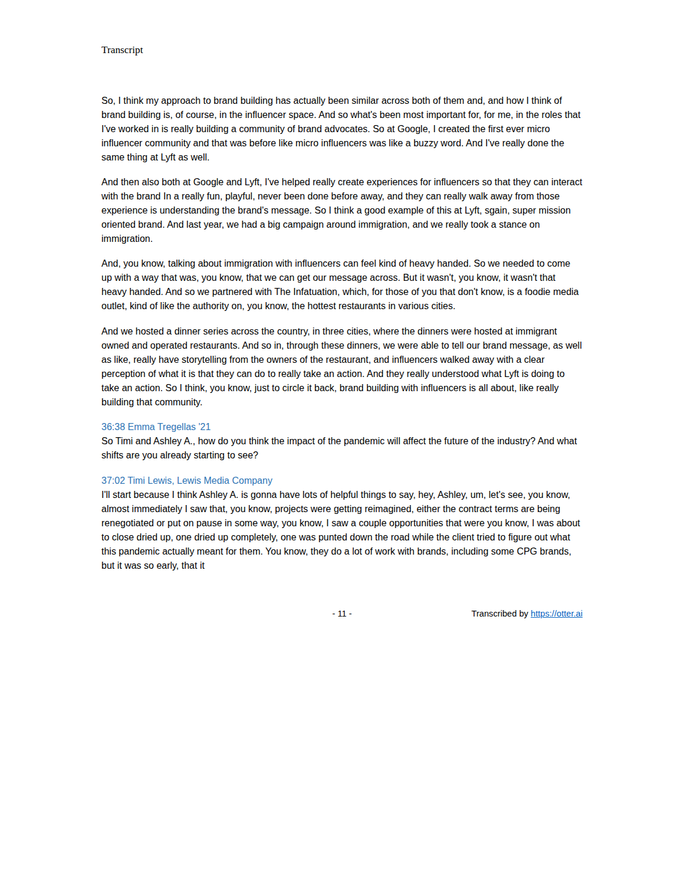Transcript
So, I think my approach to brand building has actually been similar across both of them and, and how I think of brand building is, of course, in the influencer space. And so what's been most important for, for me, in the roles that I've worked in is really building a community of brand advocates. So at Google, I created the first ever micro influencer community and that was before like micro influencers was like a buzzy word. And I've really done the same thing at Lyft as well.
And then also both at Google and Lyft, I've helped really create experiences for influencers so that they can interact with the brand In a really fun, playful, never been done before away, and they can really walk away from those experience is understanding the brand's message. So I think a good example of this at Lyft, sgain, super mission oriented brand. And last year, we had a big campaign around immigration, and we really took a stance on immigration.
And, you know, talking about immigration with influencers can feel kind of heavy handed. So we needed to come up with a way that was, you know, that we can get our message across. But it wasn't, you know, it wasn't that heavy handed. And so we partnered with The Infatuation, which, for those of you that don't know, is a foodie media outlet, kind of like the authority on, you know, the hottest restaurants in various cities.
And we hosted a dinner series across the country, in three cities, where the dinners were hosted at immigrant owned and operated restaurants. And so in, through these dinners, we were able to tell our brand message, as well as like, really have storytelling from the owners of the restaurant, and influencers walked away with a clear perception of what it is that they can do to really take an action. And they really understood what Lyft is doing to take an action. So I think, you know, just to circle it back, brand building with influencers is all about, like really building that community.
36:38 Emma Tregellas '21
So Timi and Ashley A., how do you think the impact of the pandemic will affect the future of the industry? And what shifts are you already starting to see?
37:02 Timi Lewis, Lewis Media Company
I'll start because I think Ashley A. is gonna have lots of helpful things to say, hey, Ashley, um, let's see, you know, almost immediately I saw that, you know, projects were getting reimagined, either the contract terms are being renegotiated or put on pause in some way, you know, I saw a couple opportunities that were you know, I was about to close dried up, one dried up completely, one was punted down the road while the client tried to figure out what this pandemic actually meant for them. You know, they do a lot of work with brands, including some CPG brands, but it was so early, that it
- 11 - Transcribed by https://otter.ai